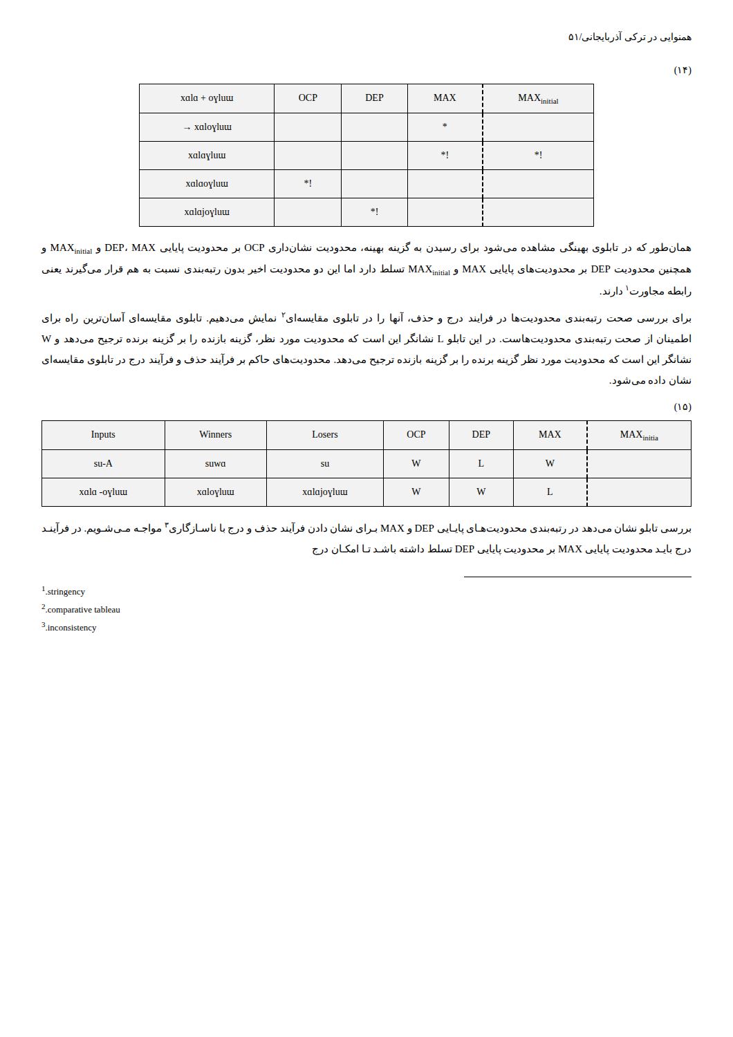همنوایی در ترکی آذربایجانی/۵۱
(۱۴)
| xɑlɑ + oɣluɯ | OCP | DEP | MAX | MAX initial |
| → xɑloɣluɯ | | | * | |
| xɑlɑɣluɯ | | | *! | *! |
| xɑlɑoɣluɯ | *! | | | |
| xɑlɑjoɣluɯ | | *! | | |
همان‌طور که در تابلوی بهینگی مشاهده می‌شود برای رسیدن به گزینه بهینه، محدودیت نشان‌داری OCP بر محدودیت پایایی DEP، MAX و MAXinitial و همچنین محدودیت DEP بر محدودیت‌های پایایی MAX و MAXinitial تسلط دارد اما این دو محدودیت اخیر بدون رتبه‌بندی نسبت به هم قرار می‌گیرند یعنی رابطه مجاورت۱ دارند.
برای بررسی صحت رتبه‌بندی محدودیت‌ها در فرایند درج و حذف، آنها را در تابلوی مقایسه‌ای۲ نمایش می‌دهیم. تابلوی مقایسه‌ای آسان‌ترین راه برای اطمینان از صحت رتبه‌بندی محدودیت‌هاست. در این تابلو L نشانگر این است که محدودیت مورد نظر، گزینه بازنده را بر گزینه برنده ترجیح می‌دهد و W نشانگر این است که محدودیت مورد نظر گزینه برنده را بر گزینه بازنده ترجیح می‌دهد. محدودیت‌های حاکم بر فرآیند حذف و فرآیند درج در تابلوی مقایسه‌ای نشان داده می‌شود.
(۱۵)
| Inputs | Winners | Losers | OCP | DEP | MAX | MAX initia |
| su-A | suwɑ | su | W | L | W | |
| xɑlɑ -oɣluɯ | xɑloɣluɯ | xɑlɑjoɣluɯ | W | W | L | |
بررسی تابلو نشان می‌دهد در رتبه‌بندی محدودیت‌هـای پایـایی DEP و MAX بـرای نشان دادن فرآیند حذف و درج با ناسـازگاری۳ مواجـه مـی‌شـویم. در فرآینـد درج بایـد محدودیت پایایی MAX بر محدودیت پایایی DEP تسلط داشته باشـد تـا امکـان درج
1.stringency
2.comparative tableau
3.inconsistency